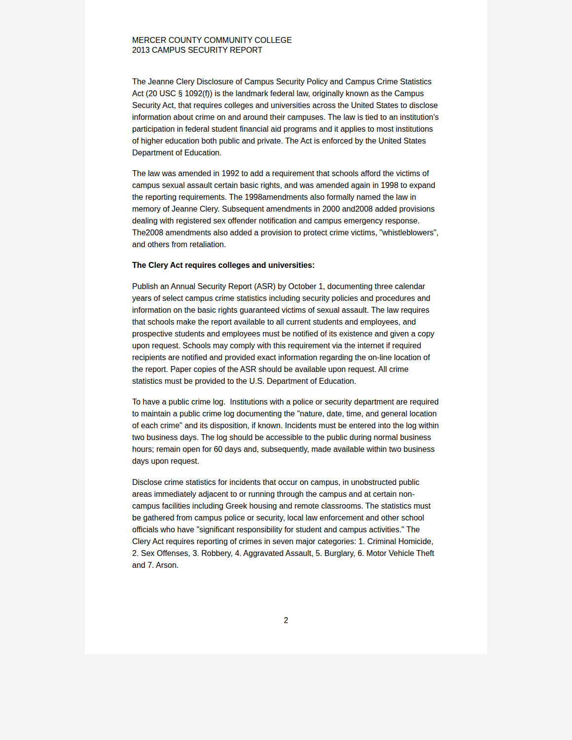MERCER COUNTY COMMUNITY COLLEGE
2013 CAMPUS SECURITY REPORT
The Jeanne Clery Disclosure of Campus Security Policy and Campus Crime Statistics Act (20 USC § 1092(f)) is the landmark federal law, originally known as the Campus Security Act, that requires colleges and universities across the United States to disclose information about crime on and around their campuses. The law is tied to an institution's participation in federal student financial aid programs and it applies to most institutions of higher education both public and private. The Act is enforced by the United States Department of Education.
The law was amended in 1992 to add a requirement that schools afford the victims of campus sexual assault certain basic rights, and was amended again in 1998 to expand the reporting requirements. The 1998amendments also formally named the law in memory of Jeanne Clery. Subsequent amendments in 2000 and2008 added provisions dealing with registered sex offender notification and campus emergency response. The2008 amendments also added a provision to protect crime victims, "whistleblowers", and others from retaliation.
The Clery Act requires colleges and universities:
Publish an Annual Security Report (ASR) by October 1, documenting three calendar years of select campus crime statistics including security policies and procedures and information on the basic rights guaranteed victims of sexual assault. The law requires that schools make the report available to all current students and employees, and prospective students and employees must be notified of its existence and given a copy upon request. Schools may comply with this requirement via the internet if required recipients are notified and provided exact information regarding the on-line location of the report. Paper copies of the ASR should be available upon request. All crime statistics must be provided to the U.S. Department of Education.
To have a public crime log. Institutions with a police or security department are required to maintain a public crime log documenting the "nature, date, time, and general location of each crime" and its disposition, if known. Incidents must be entered into the log within two business days. The log should be accessible to the public during normal business hours; remain open for 60 days and, subsequently, made available within two business days upon request.
Disclose crime statistics for incidents that occur on campus, in unobstructed public areas immediately adjacent to or running through the campus and at certain non-campus facilities including Greek housing and remote classrooms. The statistics must be gathered from campus police or security, local law enforcement and other school officials who have "significant responsibility for student and campus activities." The Clery Act requires reporting of crimes in seven major categories: 1. Criminal Homicide, 2. Sex Offenses, 3. Robbery, 4. Aggravated Assault, 5. Burglary, 6. Motor Vehicle Theft and 7. Arson.
2